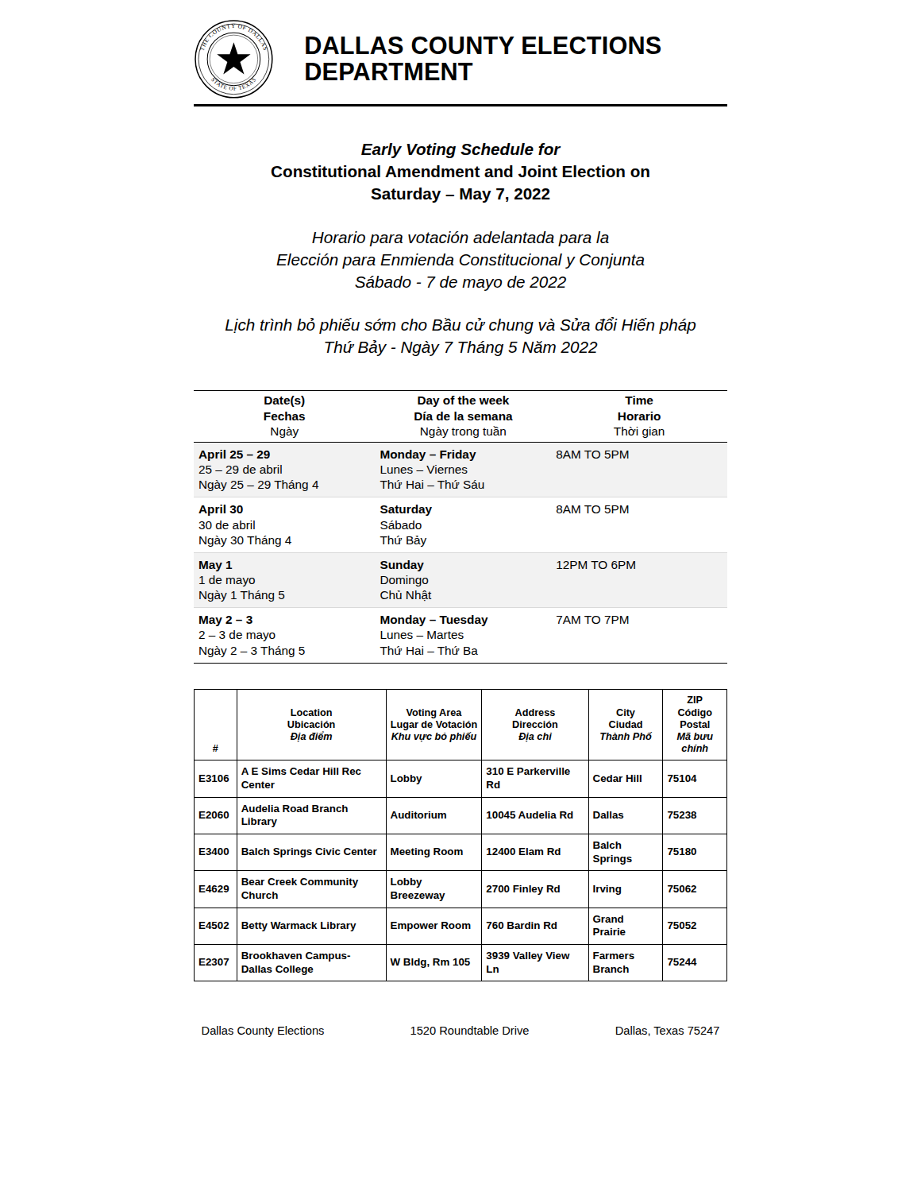THE COUNTY OF DALLAS STATE OF TEXAS
DALLAS COUNTY ELECTIONS DEPARTMENT
Early Voting Schedule for
Constitutional Amendment and Joint Election on
Saturday – May 7, 2022
Horario para votación adelantada para la
Elección para Enmienda Constitucional y Conjunta
Sábado - 7 de mayo de 2022
Lịch trình bỏ phiếu sớm cho Bầu cử chung và Sửa đổi Hiến pháp
Thứ Bảy - Ngày 7 Tháng 5 Năm 2022
| Date(s) Fechas Ngày | Day of the week Día de la semana Ngày trong tuần | Time Horario Thời gian |
| --- | --- | --- |
| April 25 – 29 25 – 29 de abril Ngày 25 – 29 Tháng 4 | Monday – Friday Lunes – Viernes Thứ Hai – Thứ Sáu | 8AM TO 5PM |
| April 30 30 de abril Ngày 30 Tháng 4 | Saturday Sábado Thứ Bảy | 8AM TO 5PM |
| May 1 1 de mayo Ngày 1 Tháng 5 | Sunday Domingo Chủ Nhật | 12PM TO 6PM |
| May 2 – 3 2 – 3 de mayo Ngày 2 – 3 Tháng 5 | Monday – Tuesday Lunes – Martes Thứ Hai – Thứ Ba | 7AM TO 7PM |
| # | Location Ubicación Địa điểm | Voting Area Lugar de Votación Khu vực bỏ phiếu | Address Dirección Địa chi | City Ciudad Thành Phố | ZIP Código Postal Mã bưu chính |
| --- | --- | --- | --- | --- | --- |
| E3106 | A E Sims Cedar Hill Rec Center | Lobby | 310 E Parkerville Rd | Cedar Hill | 75104 |
| E2060 | Audelia Road Branch Library | Auditorium | 10045 Audelia Rd | Dallas | 75238 |
| E3400 | Balch Springs Civic Center | Meeting Room | 12400 Elam Rd | Balch Springs | 75180 |
| E4629 | Bear Creek Community Church | Lobby Breezeway | 2700 Finley Rd | Irving | 75062 |
| E4502 | Betty Warmack Library | Empower Room | 760 Bardin Rd | Grand Prairie | 75052 |
| E2307 | Brookhaven Campus-Dallas College | W Bldg, Rm 105 | 3939 Valley View Ln | Farmers Branch | 75244 |
Dallas County Elections 1520 Roundtable Drive Dallas, Texas 75247